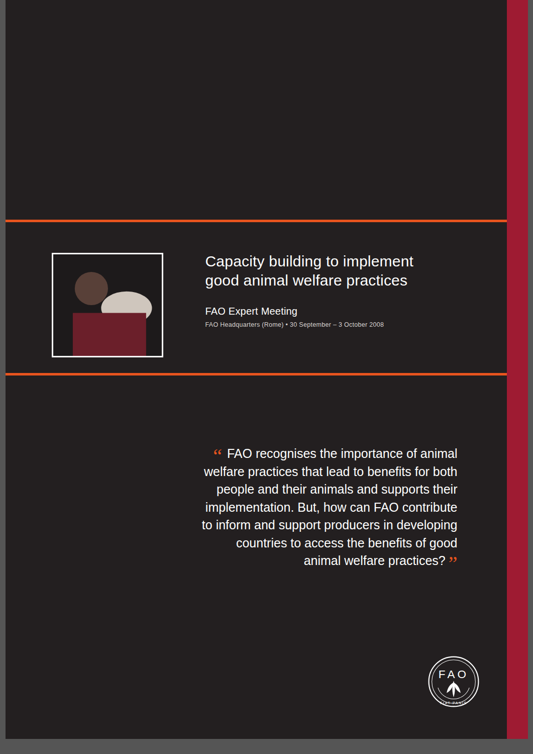Capacity building to implement
good animal welfare practices
FAO Expert Meeting
FAO Headquarters (Rome) • 30 September – 3 October 2008
“FAO recognises the importance of animal welfare practices that lead to benefits for both people and their animals and supports their implementation. But, how can FAO contribute to inform and support producers in developing countries to access the benefits of good animal welfare practices?”
FAO FIAT PANIS